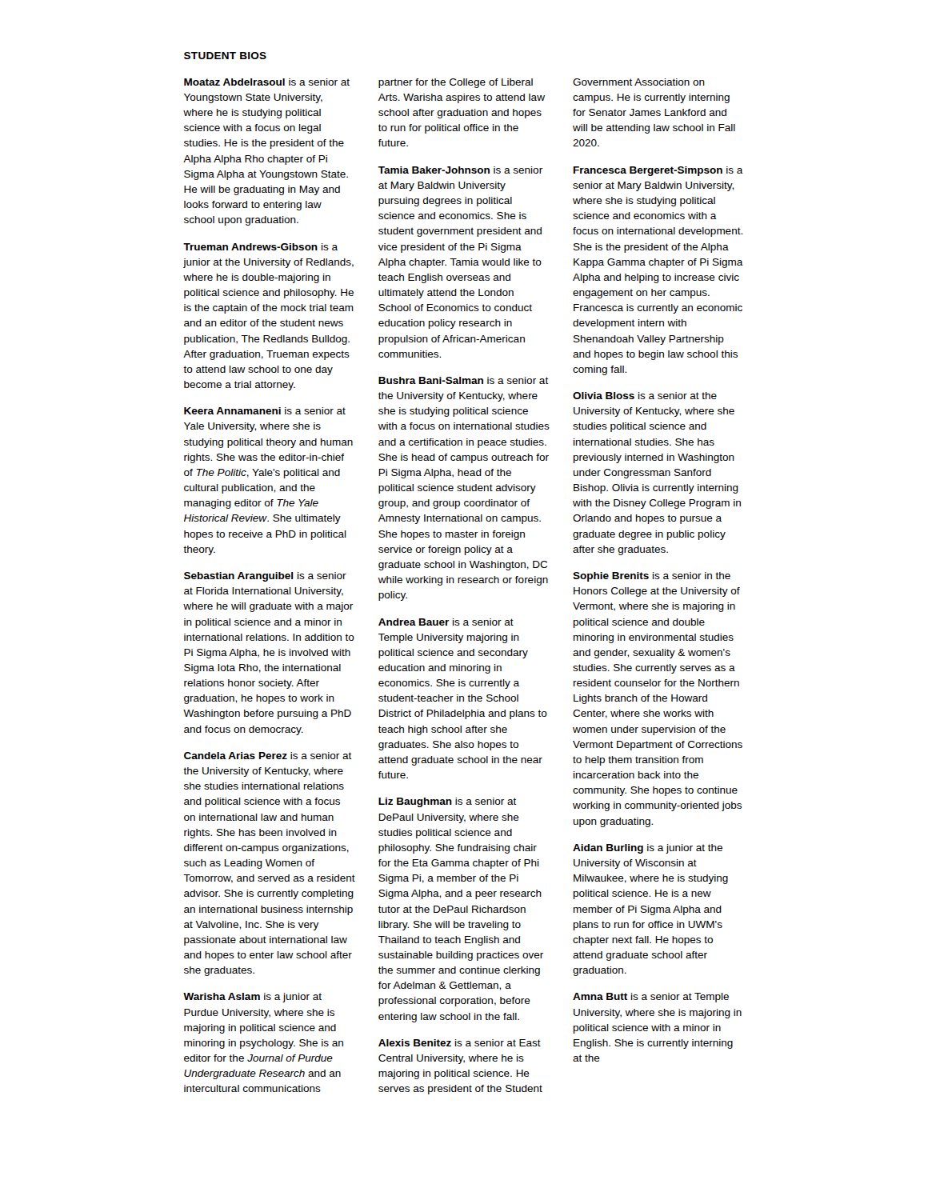Student Bios
Moataz Abdelrasoul is a senior at Youngstown State University, where he is studying political science with a focus on legal studies. He is the president of the Alpha Alpha Rho chapter of Pi Sigma Alpha at Youngstown State. He will be graduating in May and looks forward to entering law school upon graduation.
Trueman Andrews-Gibson is a junior at the University of Redlands, where he is double-majoring in political science and philosophy. He is the captain of the mock trial team and an editor of the student news publication, The Redlands Bulldog. After graduation, Trueman expects to attend law school to one day become a trial attorney.
Keera Annamaneni is a senior at Yale University, where she is studying political theory and human rights. She was the editor-in-chief of The Politic, Yale's political and cultural publication, and the managing editor of The Yale Historical Review. She ultimately hopes to receive a PhD in political theory.
Sebastian Aranguibel is a senior at Florida International University, where he will graduate with a major in political science and a minor in international relations. In addition to Pi Sigma Alpha, he is involved with Sigma Iota Rho, the international relations honor society. After graduation, he hopes to work in Washington before pursuing a PhD and focus on democracy.
Candela Arias Perez is a senior at the University of Kentucky, where she studies international relations and political science with a focus on international law and human rights. She has been involved in different on-campus organizations, such as Leading Women of Tomorrow, and served as a resident advisor. She is currently completing an international business internship at Valvoline, Inc. She is very passionate about international law and hopes to enter law school after she graduates.
Warisha Aslam is a junior at Purdue University, where she is majoring in political science and minoring in psychology. She is an editor for the Journal of Purdue Undergraduate Research and an intercultural communications partner for the College of Liberal Arts. Warisha aspires to attend law school after graduation and hopes to run for political office in the future.
Tamia Baker-Johnson is a senior at Mary Baldwin University pursuing degrees in political science and economics. She is student government president and vice president of the Pi Sigma Alpha chapter. Tamia would like to teach English overseas and ultimately attend the London School of Economics to conduct education policy research in propulsion of African-American communities.
Bushra Bani-Salman is a senior at the University of Kentucky, where she is studying political science with a focus on international studies and a certification in peace studies. She is head of campus outreach for Pi Sigma Alpha, head of the political science student advisory group, and group coordinator of Amnesty International on campus. She hopes to master in foreign service or foreign policy at a graduate school in Washington, DC while working in research or foreign policy.
Andrea Bauer is a senior at Temple University majoring in political science and secondary education and minoring in economics. She is currently a student-teacher in the School District of Philadelphia and plans to teach high school after she graduates. She also hopes to attend graduate school in the near future.
Liz Baughman is a senior at DePaul University, where she studies political science and philosophy. She fundraising chair for the Eta Gamma chapter of Phi Sigma Pi, a member of the Pi Sigma Alpha, and a peer research tutor at the DePaul Richardson library. She will be traveling to Thailand to teach English and sustainable building practices over the summer and continue clerking for Adelman & Gettleman, a professional corporation, before entering law school in the fall.
Alexis Benitez is a senior at East Central University, where he is majoring in political science. He serves as president of the Student Government Association on campus. He is currently interning for Senator James Lankford and will be attending law school in Fall 2020.
Francesca Bergeret-Simpson is a senior at Mary Baldwin University, where she is studying political science and economics with a focus on international development. She is the president of the Alpha Kappa Gamma chapter of Pi Sigma Alpha and helping to increase civic engagement on her campus. Francesca is currently an economic development intern with Shenandoah Valley Partnership and hopes to begin law school this coming fall.
Olivia Bloss is a senior at the University of Kentucky, where she studies political science and international studies. She has previously interned in Washington under Congressman Sanford Bishop. Olivia is currently interning with the Disney College Program in Orlando and hopes to pursue a graduate degree in public policy after she graduates.
Sophie Brenits is a senior in the Honors College at the University of Vermont, where she is majoring in political science and double minoring in environmental studies and gender, sexuality & women's studies. She currently serves as a resident counselor for the Northern Lights branch of the Howard Center, where she works with women under supervision of the Vermont Department of Corrections to help them transition from incarceration back into the community. She hopes to continue working in community-oriented jobs upon graduating.
Aidan Burling is a junior at the University of Wisconsin at Milwaukee, where he is studying political science. He is a new member of Pi Sigma Alpha and plans to run for office in UWM's chapter next fall. He hopes to attend graduate school after graduation.
Amna Butt is a senior at Temple University, where she is majoring in political science with a minor in English. She is currently interning at the